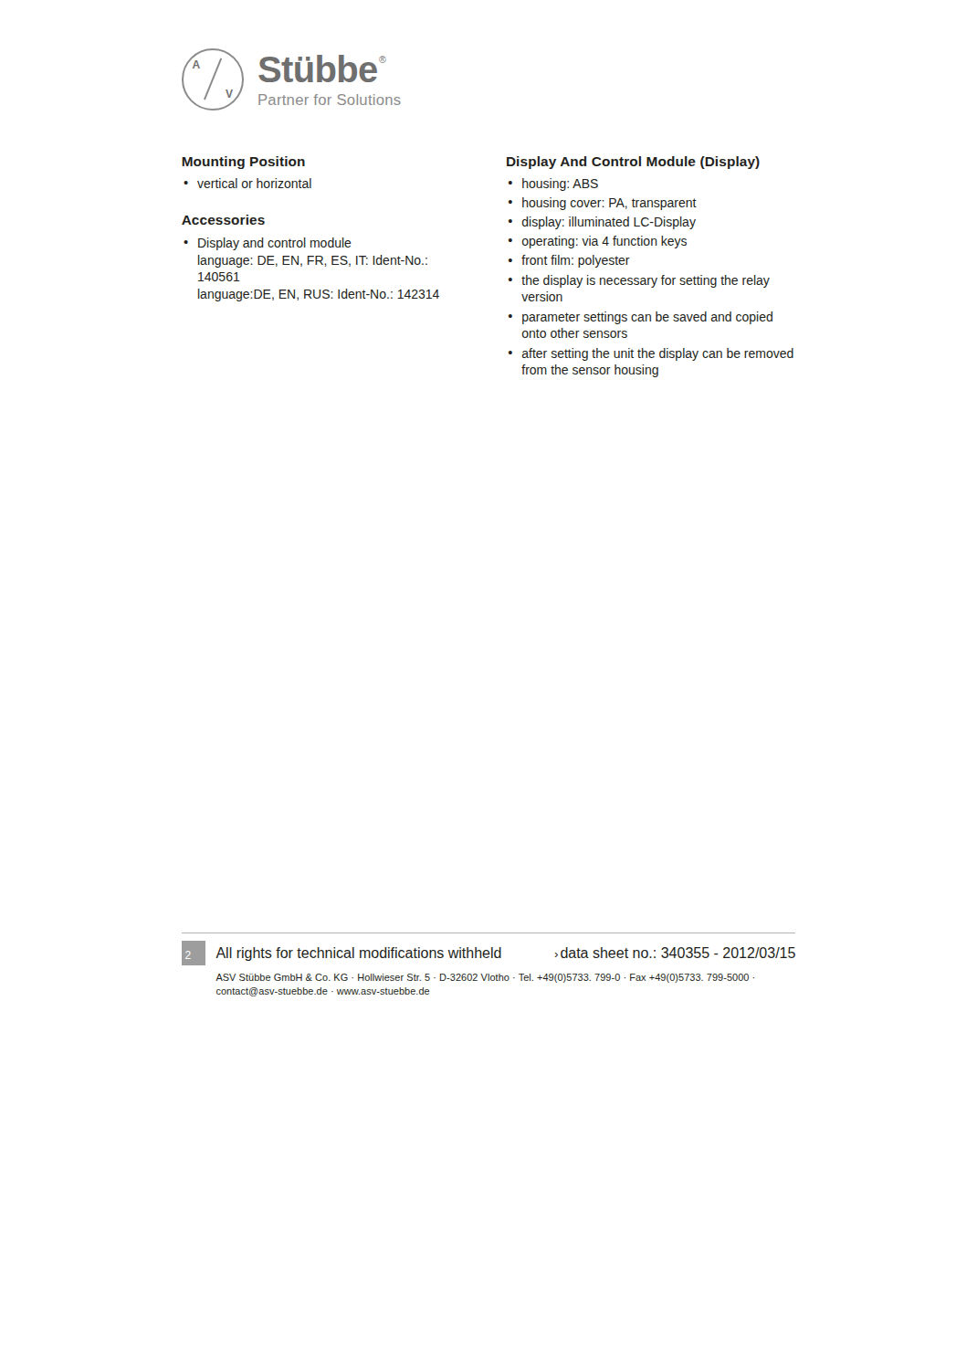A V
Stübbe®
Partner for Solutions
Mounting Position
vertical or horizontal
Accessories
Display and control module language: DE, EN, FR, ES, IT: Ident-No.: 140561 language:DE, EN, RUS: Ident-No.: 142314
Display And Control Module (Display)
housing: ABS
housing cover: PA, transparent
display: illuminated LC-Display
operating: via 4 function keys
front film: polyester
the display is necessary for setting the relay version
parameter settings can be saved and copied onto other sensors
after setting the unit the display can be removed from the sensor housing
2
All rights for technical modifications withheld
›data sheet no.: 340355 - 2012/03/15
ASV Stübbe GmbH & Co. KG · Hollwieser Str. 5 · D-32602 Vlotho · Tel. +49(0)5733. 799-0 · Fax +49(0)5733. 799-5000 · contact@asv-stuebbe.de · www.asv-stuebbe.de